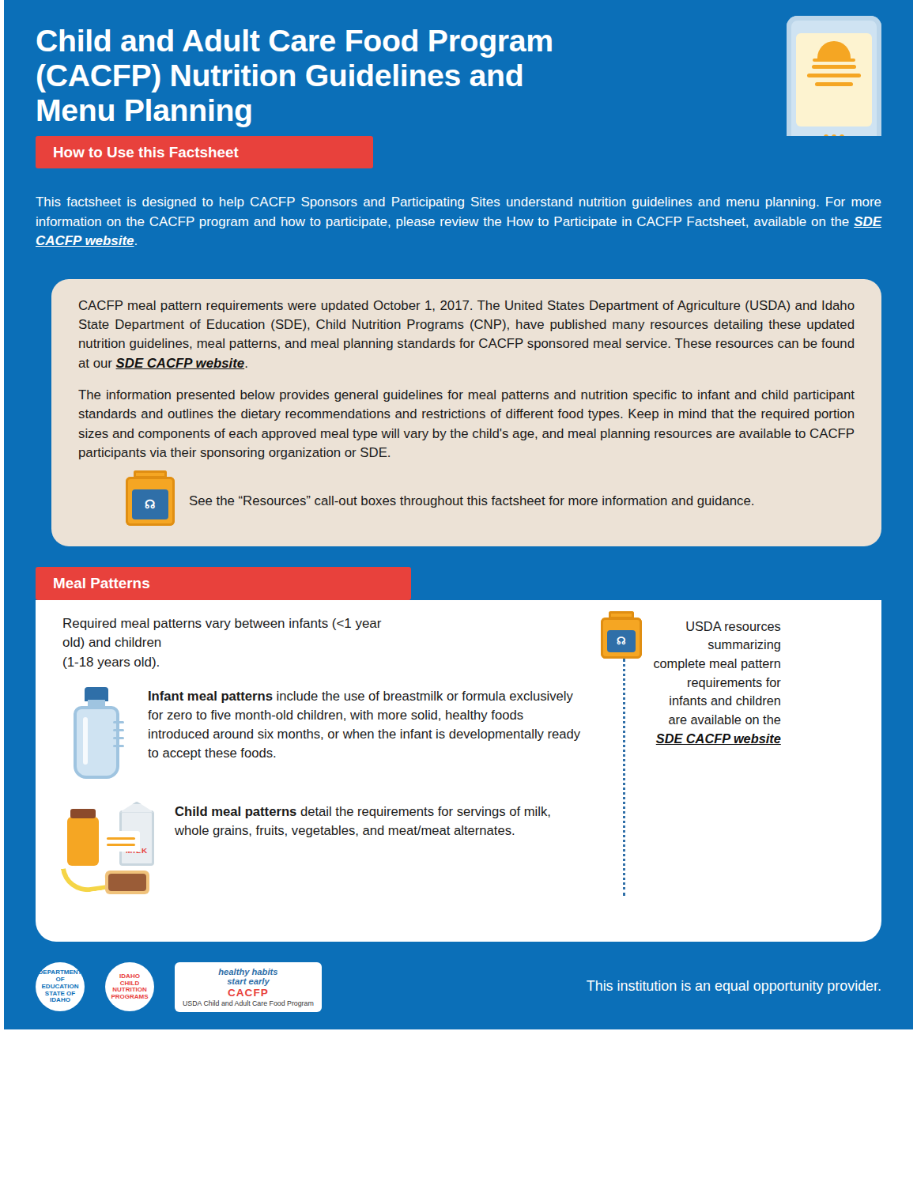Child and Adult Care Food Program
(CACFP) Nutrition Guidelines and
Menu Planning
How to Use this Factsheet
This factsheet is designed to help CACFP Sponsors and Participating Sites understand nutrition guidelines and menu planning. For more information on the CACFP program and how to participate, please review the How to Participate in CACFP Factsheet, available on the SDE CACFP website.
CACFP meal pattern requirements were updated October 1, 2017. The United States Department of Agriculture (USDA) and Idaho State Department of Education (SDE), Child Nutrition Programs (CNP), have published many resources detailing these updated nutrition guidelines, meal patterns, and meal planning standards for CACFP sponsored meal service. These resources can be found at our SDE CACFP website.
The information presented below provides general guidelines for meal patterns and nutrition specific to infant and child participant standards and outlines the dietary recommendations and restrictions of different food types. Keep in mind that the required portion sizes and components of each approved meal type will vary by the child's age, and meal planning resources are available to CACFP participants via their sponsoring organization or SDE.
☊
See the “Resources” call-out boxes throughout this factsheet for more information and guidance.
Meal Patterns
Required meal patterns vary between infants (<1 year old) and children
(1-18 years old).
Infant meal patterns include the use of breastmilk or formula exclusively for zero to five month-old children, with more solid, healthy foods introduced around six months, or when the infant is developmentally ready to accept these foods.
MILK
Child meal patterns detail the requirements for servings of milk, whole grains, fruits, vegetables, and meat/meat alternates.
☊
USDA resources
summarizing
complete meal pattern
requirements for
infants and children
are available on the
SDE CACFP website
DEPARTMENT
OF
EDUCATION
STATE OF IDAHO
IDAHO
CHILD
NUTRITION
PROGRAMS
healthy habits start early CACFP USDA Child and Adult Care Food Program
This institution is an equal opportunity provider.